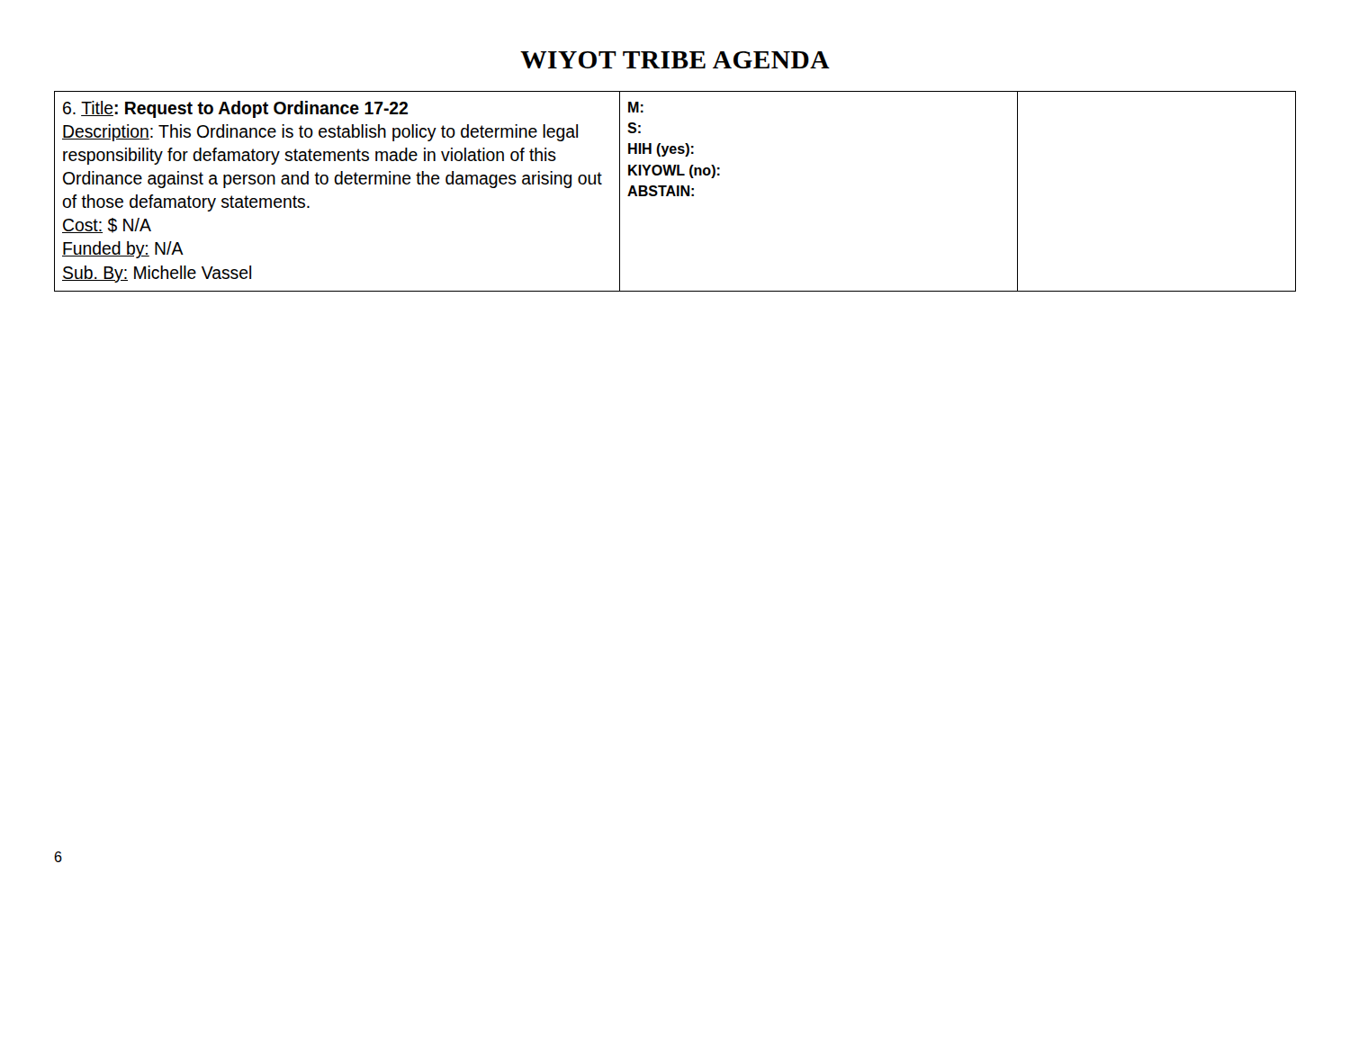WIYOT TRIBE AGENDA
| 6. Title : Request to Adopt Ordinance 17-22 Description : This Ordinance is to establish policy to determine legal responsibility for defamatory statements made in violation of this Ordinance against a person and to determine the damages arising out of those defamatory statements. Cost: $ N/A Funded by: N/A Sub. By: Michelle Vassel | M: S: HIH (yes): KIYOWL (no): ABSTAIN: | |
6